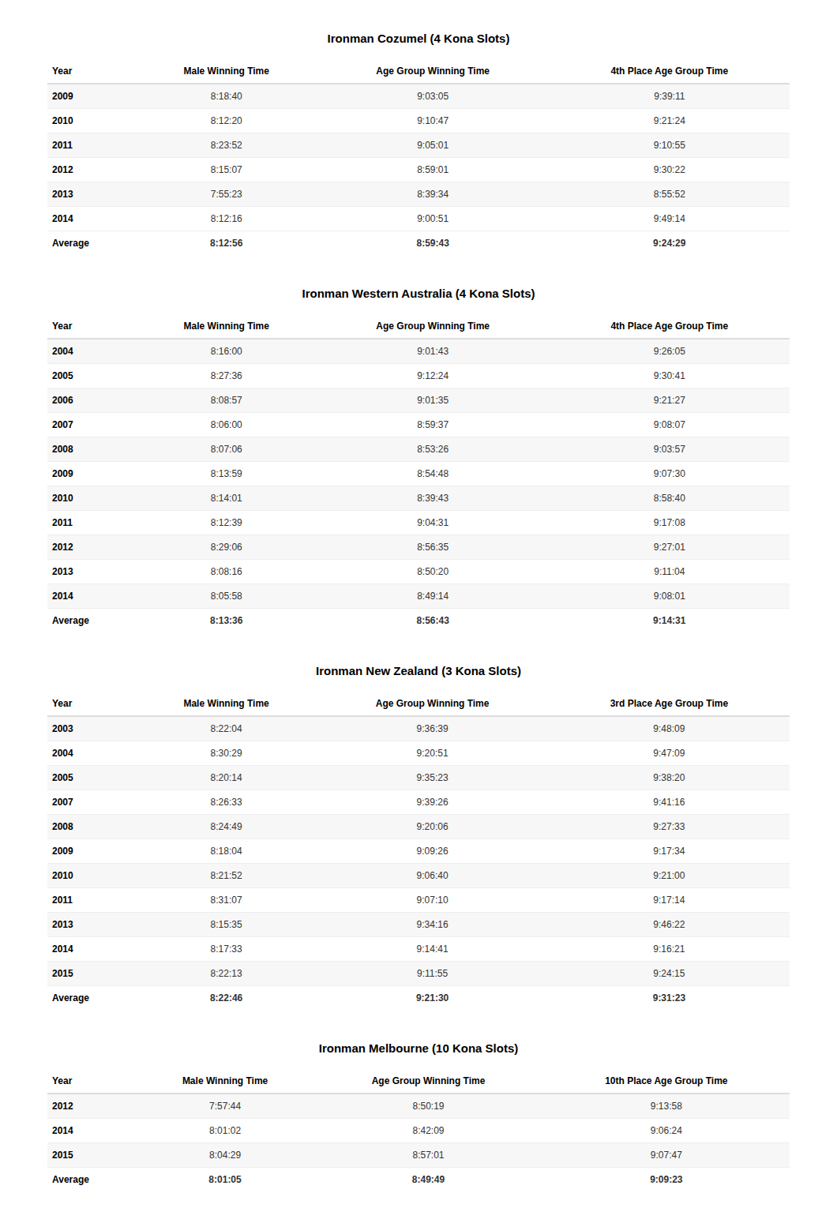Ironman Cozumel (4 Kona Slots)
| Year | Male Winning Time | Age Group Winning Time | 4th Place Age Group Time |
| --- | --- | --- | --- |
| 2009 | 8:18:40 | 9:03:05 | 9:39:11 |
| 2010 | 8:12:20 | 9:10:47 | 9:21:24 |
| 2011 | 8:23:52 | 9:05:01 | 9:10:55 |
| 2012 | 8:15:07 | 8:59:01 | 9:30:22 |
| 2013 | 7:55:23 | 8:39:34 | 8:55:52 |
| 2014 | 8:12:16 | 9:00:51 | 9:49:14 |
| Average | 8:12:56 | 8:59:43 | 9:24:29 |
Ironman Western Australia (4 Kona Slots)
| Year | Male Winning Time | Age Group Winning Time | 4th Place Age Group Time |
| --- | --- | --- | --- |
| 2004 | 8:16:00 | 9:01:43 | 9:26:05 |
| 2005 | 8:27:36 | 9:12:24 | 9:30:41 |
| 2006 | 8:08:57 | 9:01:35 | 9:21:27 |
| 2007 | 8:06:00 | 8:59:37 | 9:08:07 |
| 2008 | 8:07:06 | 8:53:26 | 9:03:57 |
| 2009 | 8:13:59 | 8:54:48 | 9:07:30 |
| 2010 | 8:14:01 | 8:39:43 | 8:58:40 |
| 2011 | 8:12:39 | 9:04:31 | 9:17:08 |
| 2012 | 8:29:06 | 8:56:35 | 9:27:01 |
| 2013 | 8:08:16 | 8:50:20 | 9:11:04 |
| 2014 | 8:05:58 | 8:49:14 | 9:08:01 |
| Average | 8:13:36 | 8:56:43 | 9:14:31 |
Ironman New Zealand (3 Kona Slots)
| Year | Male Winning Time | Age Group Winning Time | 3rd Place Age Group Time |
| --- | --- | --- | --- |
| 2003 | 8:22:04 | 9:36:39 | 9:48:09 |
| 2004 | 8:30:29 | 9:20:51 | 9:47:09 |
| 2005 | 8:20:14 | 9:35:23 | 9:38:20 |
| 2007 | 8:26:33 | 9:39:26 | 9:41:16 |
| 2008 | 8:24:49 | 9:20:06 | 9:27:33 |
| 2009 | 8:18:04 | 9:09:26 | 9:17:34 |
| 2010 | 8:21:52 | 9:06:40 | 9:21:00 |
| 2011 | 8:31:07 | 9:07:10 | 9:17:14 |
| 2013 | 8:15:35 | 9:34:16 | 9:46:22 |
| 2014 | 8:17:33 | 9:14:41 | 9:16:21 |
| 2015 | 8:22:13 | 9:11:55 | 9:24:15 |
| Average | 8:22:46 | 9:21:30 | 9:31:23 |
Ironman Melbourne (10 Kona Slots)
| Year | Male Winning Time | Age Group Winning Time | 10th Place Age Group Time |
| --- | --- | --- | --- |
| 2012 | 7:57:44 | 8:50:19 | 9:13:58 |
| 2014 | 8:01:02 | 8:42:09 | 9:06:24 |
| 2015 | 8:04:29 | 8:57:01 | 9:07:47 |
| Average | 8:01:05 | 8:49:49 | 9:09:23 |